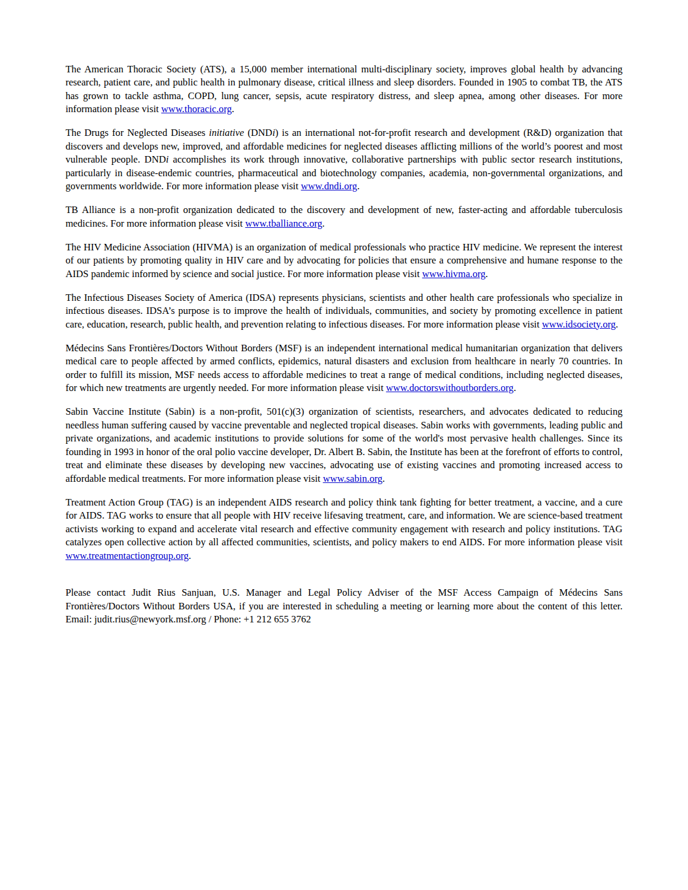The American Thoracic Society (ATS), a 15,000 member international multi-disciplinary society, improves global health by advancing research, patient care, and public health in pulmonary disease, critical illness and sleep disorders. Founded in 1905 to combat TB, the ATS has grown to tackle asthma, COPD, lung cancer, sepsis, acute respiratory distress, and sleep apnea, among other diseases. For more information please visit www.thoracic.org.
The Drugs for Neglected Diseases initiative (DNDi) is an international not-for-profit research and development (R&D) organization that discovers and develops new, improved, and affordable medicines for neglected diseases afflicting millions of the world’s poorest and most vulnerable people. DNDi accomplishes its work through innovative, collaborative partnerships with public sector research institutions, particularly in disease-endemic countries, pharmaceutical and biotechnology companies, academia, non-governmental organizations, and governments worldwide. For more information please visit www.dndi.org.
TB Alliance is a non-profit organization dedicated to the discovery and development of new, faster-acting and affordable tuberculosis medicines. For more information please visit www.tballiance.org.
The HIV Medicine Association (HIVMA) is an organization of medical professionals who practice HIV medicine. We represent the interest of our patients by promoting quality in HIV care and by advocating for policies that ensure a comprehensive and humane response to the AIDS pandemic informed by science and social justice. For more information please visit www.hivma.org.
The Infectious Diseases Society of America (IDSA) represents physicians, scientists and other health care professionals who specialize in infectious diseases. IDSA’s purpose is to improve the health of individuals, communities, and society by promoting excellence in patient care, education, research, public health, and prevention relating to infectious diseases. For more information please visit www.idsociety.org.
Médecins Sans Frontières/Doctors Without Borders (MSF) is an independent international medical humanitarian organization that delivers medical care to people affected by armed conflicts, epidemics, natural disasters and exclusion from healthcare in nearly 70 countries. In order to fulfill its mission, MSF needs access to affordable medicines to treat a range of medical conditions, including neglected diseases, for which new treatments are urgently needed. For more information please visit www.doctorswithoutborders.org.
Sabin Vaccine Institute (Sabin) is a non-profit, 501(c)(3) organization of scientists, researchers, and advocates dedicated to reducing needless human suffering caused by vaccine preventable and neglected tropical diseases. Sabin works with governments, leading public and private organizations, and academic institutions to provide solutions for some of the world's most pervasive health challenges. Since its founding in 1993 in honor of the oral polio vaccine developer, Dr. Albert B. Sabin, the Institute has been at the forefront of efforts to control, treat and eliminate these diseases by developing new vaccines, advocating use of existing vaccines and promoting increased access to affordable medical treatments. For more information please visit www.sabin.org.
Treatment Action Group (TAG) is an independent AIDS research and policy think tank fighting for better treatment, a vaccine, and a cure for AIDS. TAG works to ensure that all people with HIV receive lifesaving treatment, care, and information. We are science-based treatment activists working to expand and accelerate vital research and effective community engagement with research and policy institutions. TAG catalyzes open collective action by all affected communities, scientists, and policy makers to end AIDS. For more information please visit www.treatmentactiongroup.org.
Please contact Judit Rius Sanjuan, U.S. Manager and Legal Policy Adviser of the MSF Access Campaign of Médecins Sans Frontières/Doctors Without Borders USA, if you are interested in scheduling a meeting or learning more about the content of this letter. Email: judit.rius@newyork.msf.org / Phone: +1 212 655 3762